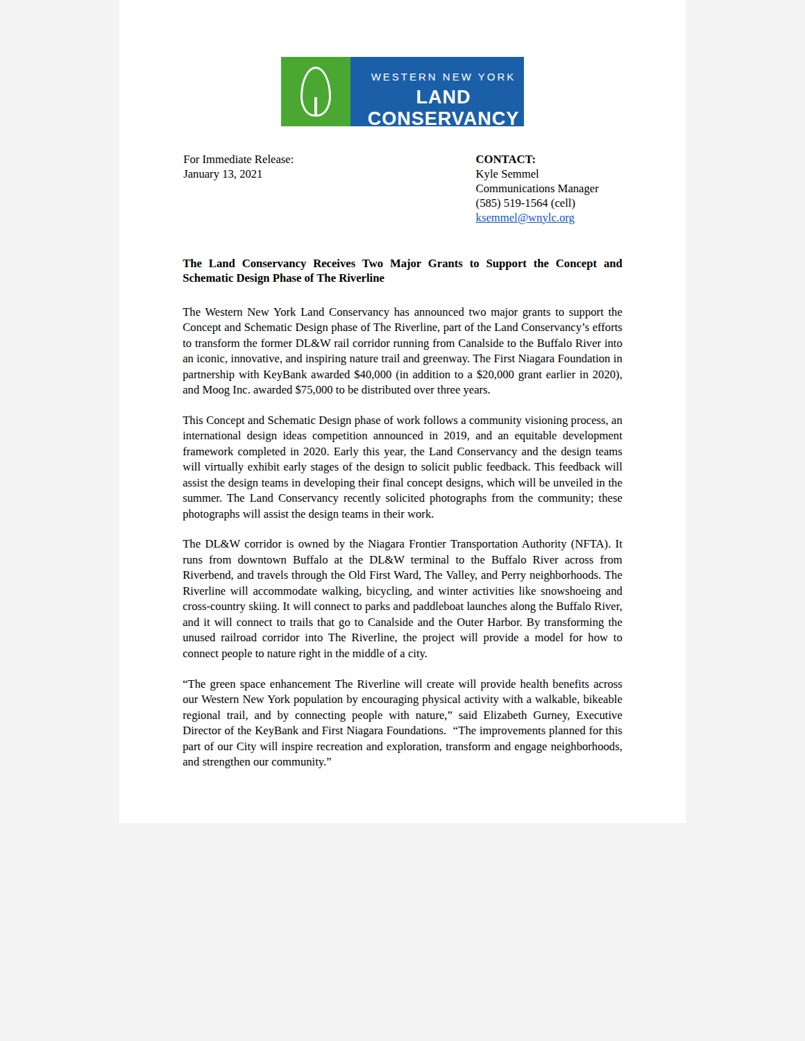WESTERN NEW YORK
LAND CONSERVANCY
| For Immediate Release: January 13, 2021 | CONTACT: Kyle Semmel Communications Manager (585) 519-1564 (cell) ksemmel@wnylc.org |
The Land Conservancy Receives Two Major Grants to Support the Concept and Schematic Design Phase of The Riverline
The Western New York Land Conservancy has announced two major grants to support the Concept and Schematic Design phase of The Riverline, part of the Land Conservancy’s efforts to transform the former DL&W rail corridor running from Canalside to the Buffalo River into an iconic, innovative, and inspiring nature trail and greenway. The First Niagara Foundation in partnership with KeyBank awarded $40,000 (in addition to a $20,000 grant earlier in 2020), and Moog Inc. awarded $75,000 to be distributed over three years.
This Concept and Schematic Design phase of work follows a community visioning process, an international design ideas competition announced in 2019, and an equitable development framework completed in 2020. Early this year, the Land Conservancy and the design teams will virtually exhibit early stages of the design to solicit public feedback. This feedback will assist the design teams in developing their final concept designs, which will be unveiled in the summer. The Land Conservancy recently solicited photographs from the community; these photographs will assist the design teams in their work.
The DL&W corridor is owned by the Niagara Frontier Transportation Authority (NFTA). It runs from downtown Buffalo at the DL&W terminal to the Buffalo River across from Riverbend, and travels through the Old First Ward, The Valley, and Perry neighborhoods. The Riverline will accommodate walking, bicycling, and winter activities like snowshoeing and cross-country skiing. It will connect to parks and paddleboat launches along the Buffalo River, and it will connect to trails that go to Canalside and the Outer Harbor. By transforming the unused railroad corridor into The Riverline, the project will provide a model for how to connect people to nature right in the middle of a city.
“The green space enhancement The Riverline will create will provide health benefits across our Western New York population by encouraging physical activity with a walkable, bikeable regional trail, and by connecting people with nature,” said Elizabeth Gurney, Executive Director of the KeyBank and First Niagara Foundations. “The improvements planned for this part of our City will inspire recreation and exploration, transform and engage neighborhoods, and strengthen our community.”